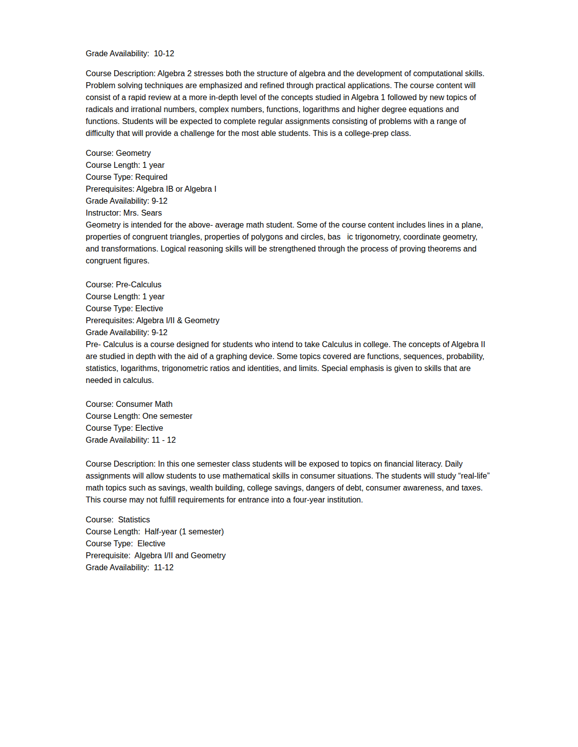Grade Availability: 10-12
Course Description: Algebra 2 stresses both the structure of algebra and the development of computational skills. Problem solving techniques are emphasized and refined through practical applications. The course content will consist of a rapid review at a more in-depth level of the concepts studied in Algebra 1 followed by new topics of radicals and irrational numbers, complex numbers, functions, logarithms and higher degree equations and functions. Students will be expected to complete regular assignments consisting of problems with a range of difficulty that will provide a challenge for the most able students. This is a college-prep class.
Course: Geometry
Course Length: 1 year
Course Type: Required
Prerequisites: Algebra IB or Algebra I
Grade Availability: 9-12
Instructor: Mrs. Sears
Geometry is intended for the above- average math student. Some of the course content includes lines in a plane, properties of congruent triangles, properties of polygons and circles, bas ic trigonometry, coordinate geometry, and transformations. Logical reasoning skills will be strengthened through the process of proving theorems and congruent figures.
Course: Pre-Calculus
Course Length: 1 year
Course Type: Elective
Prerequisites: Algebra I/II & Geometry
Grade Availability: 9-12
Pre- Calculus is a course designed for students who intend to take Calculus in college. The concepts of Algebra II are studied in depth with the aid of a graphing device. Some topics covered are functions, sequences, probability, statistics, logarithms, trigonometric ratios and identities, and limits. Special emphasis is given to skills that are needed in calculus.
Course: Consumer Math
Course Length: One semester
Course Type: Elective
Grade Availability: 11 - 12
Course Description: In this one semester class students will be exposed to topics on financial literacy. Daily assignments will allow students to use mathematical skills in consumer situations. The students will study “real-life” math topics such as savings, wealth building, college savings, dangers of debt, consumer awareness, and taxes. This course may not fulfill requirements for entrance into a four-year institution.
Course: Statistics
Course Length: Half-year (1 semester)
Course Type: Elective
Prerequisite: Algebra I/II and Geometry
Grade Availability: 11-12